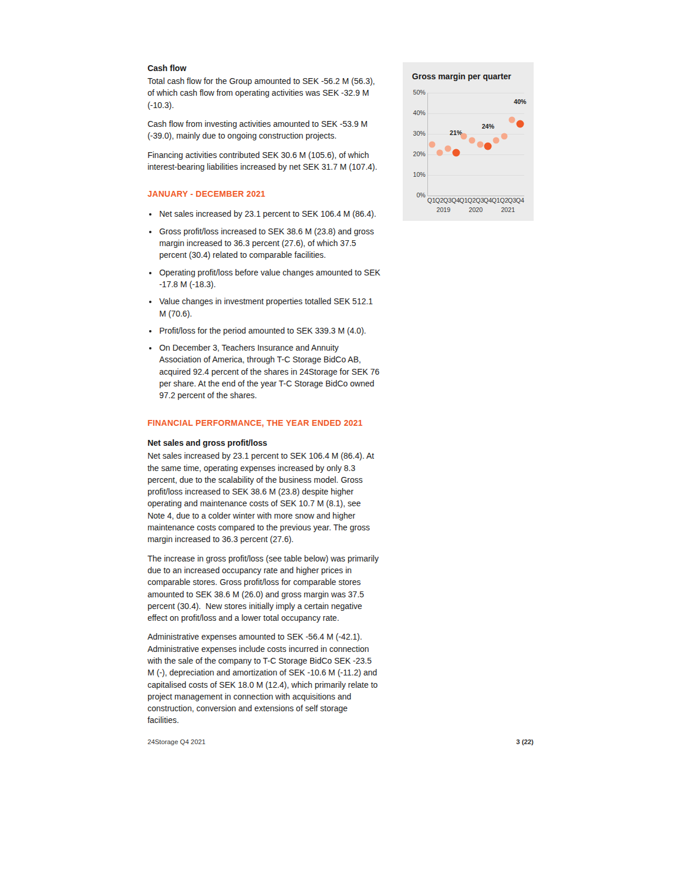Cash flow
Total cash flow for the Group amounted to SEK -56.2 M (56.3), of which cash flow from operating activities was SEK -32.9 M (-10.3).
Cash flow from investing activities amounted to SEK -53.9 M (-39.0), mainly due to ongoing construction projects.
Financing activities contributed SEK 30.6 M (105.6), of which interest-bearing liabilities increased by net SEK 31.7 M (107.4).
January - December 2021
Net sales increased by 23.1 percent to SEK 106.4 M (86.4).
Gross profit/loss increased to SEK 38.6 M (23.8) and gross margin increased to 36.3 percent (27.6), of which 37.5 percent (30.4) related to comparable facilities.
Operating profit/loss before value changes amounted to SEK -17.8 M (-18.3).
Value changes in investment properties totalled SEK 512.1 M (70.6).
Profit/loss for the period amounted to SEK 339.3 M (4.0).
On December 3, Teachers Insurance and Annuity Association of America, through T-C Storage BidCo AB, acquired 92.4 percent of the shares in 24Storage for SEK 76 per share. At the end of the year T-C Storage BidCo owned 97.2 percent of the shares.
Financial performance, the year ended 2021
Net sales and gross profit/loss
Net sales increased by 23.1 percent to SEK 106.4 M (86.4). At the same time, operating expenses increased by only 8.3 percent, due to the scalability of the business model. Gross profit/loss increased to SEK 38.6 M (23.8) despite higher operating and maintenance costs of SEK 10.7 M (8.1), see Note 4, due to a colder winter with more snow and higher maintenance costs compared to the previous year. The gross margin increased to 36.3 percent (27.6).
The increase in gross profit/loss (see table below) was primarily due to an increased occupancy rate and higher prices in comparable stores. Gross profit/loss for comparable stores amounted to SEK 38.6 M (26.0) and gross margin was 37.5 percent (30.4). New stores initially imply a certain negative effect on profit/loss and a lower total occupancy rate.
Administrative expenses amounted to SEK -56.4 M (-42.1). Administrative expenses include costs incurred in connection with the sale of the company to T-C Storage BidCo SEK -23.5 M (-), depreciation and amortization of SEK -10.6 M (-11.2) and capitalised costs of SEK 18.0 M (12.4), which primarily relate to project management in connection with acquisitions and construction, conversion and extensions of self storage facilities.
Gross margin per quarter
50%
40%
30%
20%
10%
0%
21%
24%
40%
Q1 Q2 Q3 Q4 Q1 Q2 Q3 Q4 Q1 Q2 Q3 Q4
2019 2020 2021
24Storage Q4 2021 3 (22)